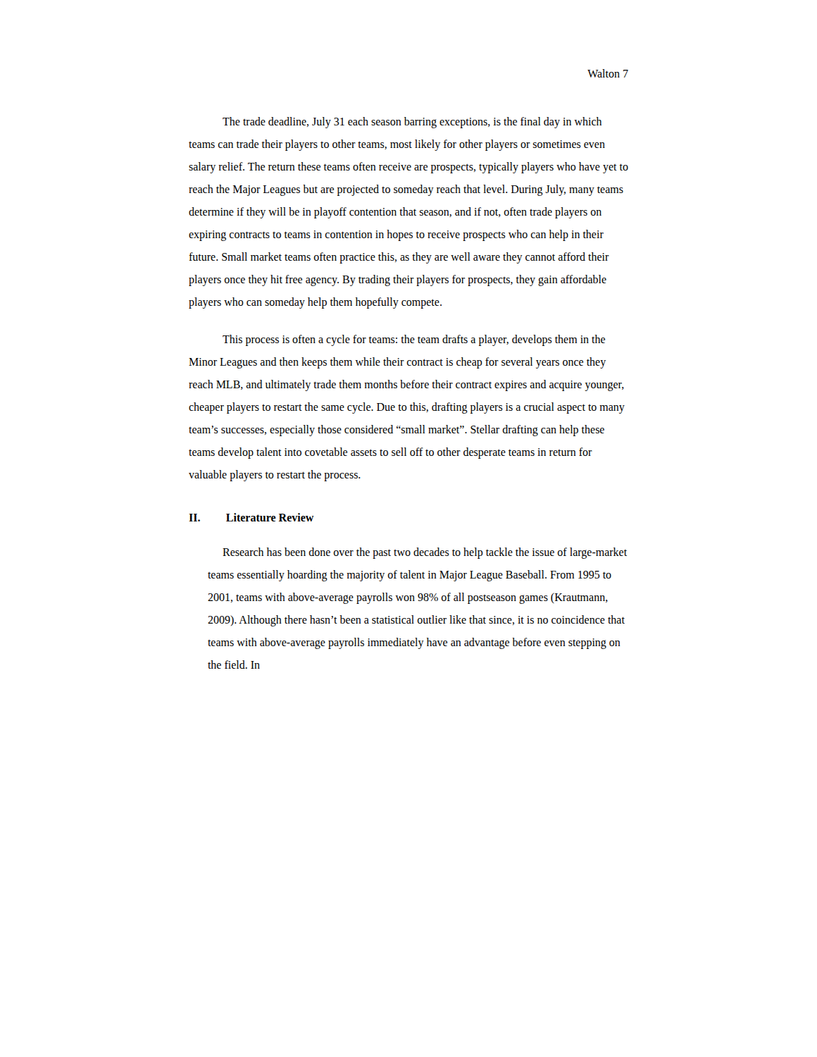Walton 7
The trade deadline, July 31 each season barring exceptions, is the final day in which teams can trade their players to other teams, most likely for other players or sometimes even salary relief. The return these teams often receive are prospects, typically players who have yet to reach the Major Leagues but are projected to someday reach that level. During July, many teams determine if they will be in playoff contention that season, and if not, often trade players on expiring contracts to teams in contention in hopes to receive prospects who can help in their future. Small market teams often practice this, as they are well aware they cannot afford their players once they hit free agency. By trading their players for prospects, they gain affordable players who can someday help them hopefully compete.
This process is often a cycle for teams: the team drafts a player, develops them in the Minor Leagues and then keeps them while their contract is cheap for several years once they reach MLB, and ultimately trade them months before their contract expires and acquire younger, cheaper players to restart the same cycle. Due to this, drafting players is a crucial aspect to many team’s successes, especially those considered “small market”. Stellar drafting can help these teams develop talent into covetable assets to sell off to other desperate teams in return for valuable players to restart the process.
II. Literature Review
Research has been done over the past two decades to help tackle the issue of large-market teams essentially hoarding the majority of talent in Major League Baseball. From 1995 to 2001, teams with above-average payrolls won 98% of all postseason games (Krautmann, 2009). Although there hasn’t been a statistical outlier like that since, it is no coincidence that teams with above-average payrolls immediately have an advantage before even stepping on the field. In